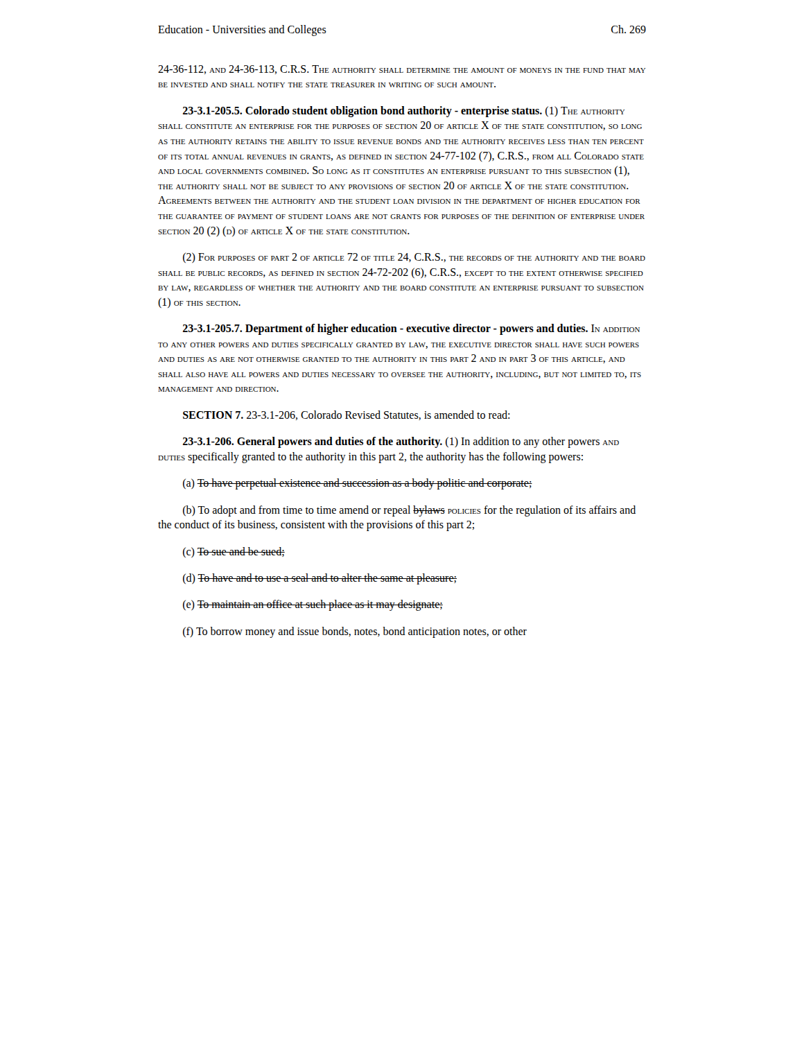Education - Universities and Colleges Ch. 269
24-36-112, and 24-36-113, C.R.S. The authority shall determine the amount of moneys in the fund that may be invested and shall notify the state treasurer in writing of such amount.
23-3.1-205.5. Colorado student obligation bond authority - enterprise status. (1) The authority shall constitute an enterprise for the purposes of section 20 of article X of the state constitution, so long as the authority retains the ability to issue revenue bonds and the authority receives less than ten percent of its total annual revenues in grants, as defined in section 24-77-102 (7), C.R.S., from all Colorado state and local governments combined. So long as it constitutes an enterprise pursuant to this subsection (1), the authority shall not be subject to any provisions of section 20 of article X of the state constitution. Agreements between the authority and the student loan division in the department of higher education for the guarantee of payment of student loans are not grants for purposes of the definition of enterprise under section 20 (2) (d) of article X of the state constitution.
(2) For purposes of part 2 of article 72 of title 24, C.R.S., the records of the authority and the board shall be public records, as defined in section 24-72-202 (6), C.R.S., except to the extent otherwise specified by law, regardless of whether the authority and the board constitute an enterprise pursuant to subsection (1) of this section.
23-3.1-205.7. Department of higher education - executive director - powers and duties. In addition to any other powers and duties specifically granted by law, the executive director shall have such powers and duties as are not otherwise granted to the authority in this part 2 and in part 3 of this article, and shall also have all powers and duties necessary to oversee the authority, including, but not limited to, its management and direction.
SECTION 7. 23-3.1-206, Colorado Revised Statutes, is amended to read:
23-3.1-206. General powers and duties of the authority. (1) In addition to any other powers and duties specifically granted to the authority in this part 2, the authority has the following powers:
(a) To have perpetual existence and succession as a body politic and corporate;
(b) To adopt and from time to time amend or repeal bylaws policies for the regulation of its affairs and the conduct of its business, consistent with the provisions of this part 2;
(c) To sue and be sued;
(d) To have and to use a seal and to alter the same at pleasure;
(e) To maintain an office at such place as it may designate;
(f) To borrow money and issue bonds, notes, bond anticipation notes, or other